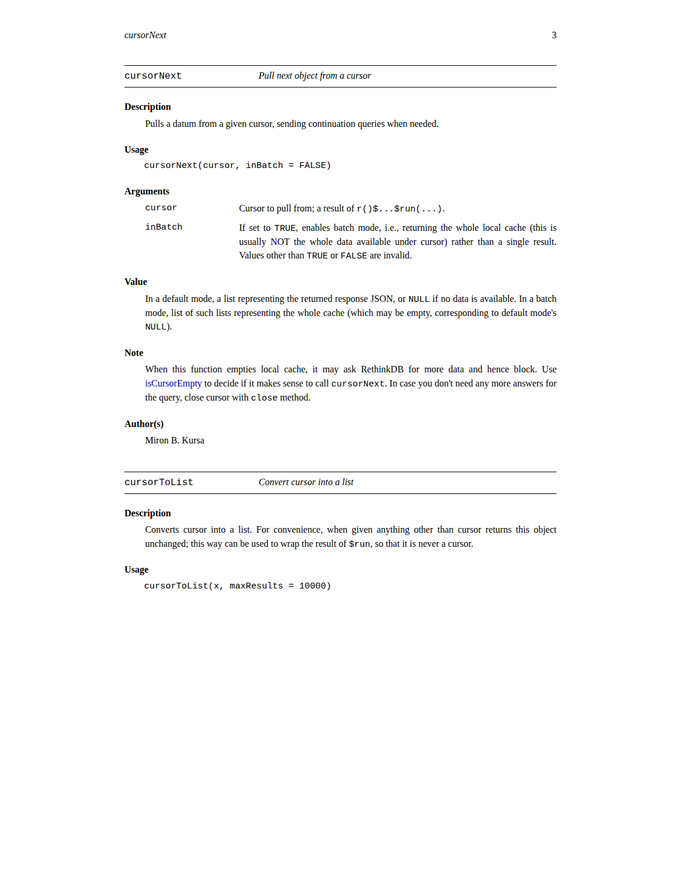cursorNext 3
cursorNext Pull next object from a cursor
Description
Pulls a datum from a given cursor, sending continuation queries when needed.
Usage
cursorNext(cursor, inBatch = FALSE)
Arguments
cursor
Cursor to pull from; a result of r()$...$run(...).
inBatch
If set to TRUE, enables batch mode, i.e., returning the whole local cache (this is usually NOT the whole data available under cursor) rather than a single result. Values other than TRUE or FALSE are invalid.
Value
In a default mode, a list representing the returned response JSON, or NULL if no data is available. In a batch mode, list of such lists representing the whole cache (which may be empty, corresponding to default mode's NULL).
Note
When this function empties local cache, it may ask RethinkDB for more data and hence block. Use isCursorEmpty to decide if it makes sense to call cursorNext. In case you don't need any more answers for the query, close cursor with close method.
Author(s)
Miron B. Kursa
cursorToList Convert cursor into a list
Description
Converts cursor into a list. For convenience, when given anything other than cursor returns this object unchanged; this way can be used to wrap the result of $run, so that it is never a cursor.
Usage
cursorToList(x, maxResults = 10000)